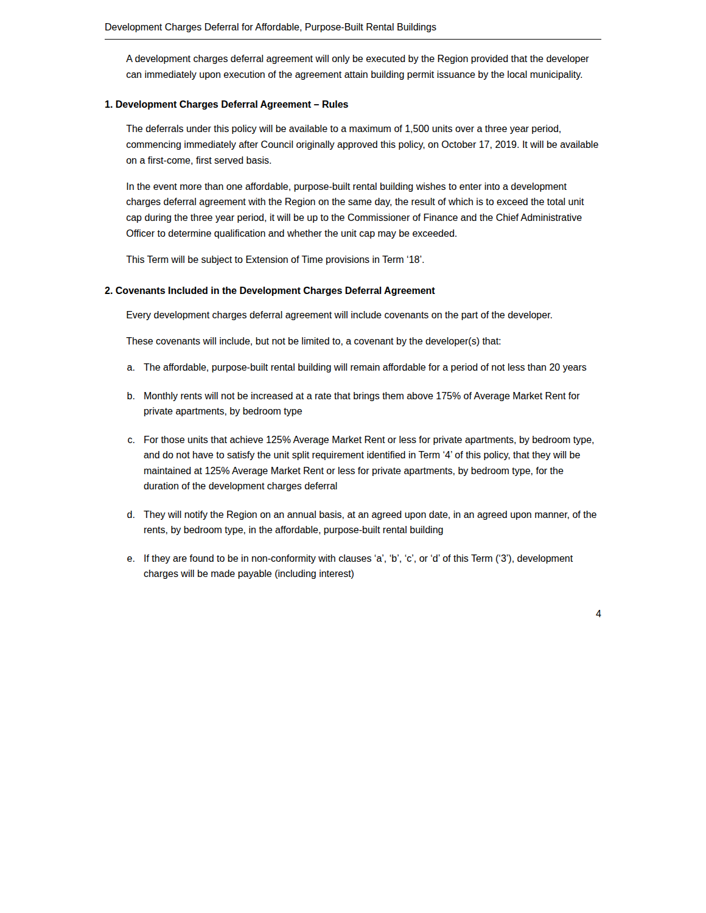Development Charges Deferral for Affordable, Purpose-Built Rental Buildings
A development charges deferral agreement will only be executed by the Region provided that the developer can immediately upon execution of the agreement attain building permit issuance by the local municipality.
Development Charges Deferral Agreement – Rules
The deferrals under this policy will be available to a maximum of 1,500 units over a three year period, commencing immediately after Council originally approved this policy, on October 17, 2019. It will be available on a first-come, first served basis.
In the event more than one affordable, purpose-built rental building wishes to enter into a development charges deferral agreement with the Region on the same day, the result of which is to exceed the total unit cap during the three year period, it will be up to the Commissioner of Finance and the Chief Administrative Officer to determine qualification and whether the unit cap may be exceeded.
This Term will be subject to Extension of Time provisions in Term ‘18’.
Covenants Included in the Development Charges Deferral Agreement
Every development charges deferral agreement will include covenants on the part of the developer.
These covenants will include, but not be limited to, a covenant by the developer(s) that:
The affordable, purpose-built rental building will remain affordable for a period of not less than 20 years
Monthly rents will not be increased at a rate that brings them above 175% of Average Market Rent for private apartments, by bedroom type
For those units that achieve 125% Average Market Rent or less for private apartments, by bedroom type, and do not have to satisfy the unit split requirement identified in Term ‘4’ of this policy, that they will be maintained at 125% Average Market Rent or less for private apartments, by bedroom type, for the duration of the development charges deferral
They will notify the Region on an annual basis, at an agreed upon date, in an agreed upon manner, of the rents, by bedroom type, in the affordable, purpose-built rental building
If they are found to be in non-conformity with clauses ‘a’, ‘b’, ‘c’, or ‘d’ of this Term (‘3’), development charges will be made payable (including interest)
4